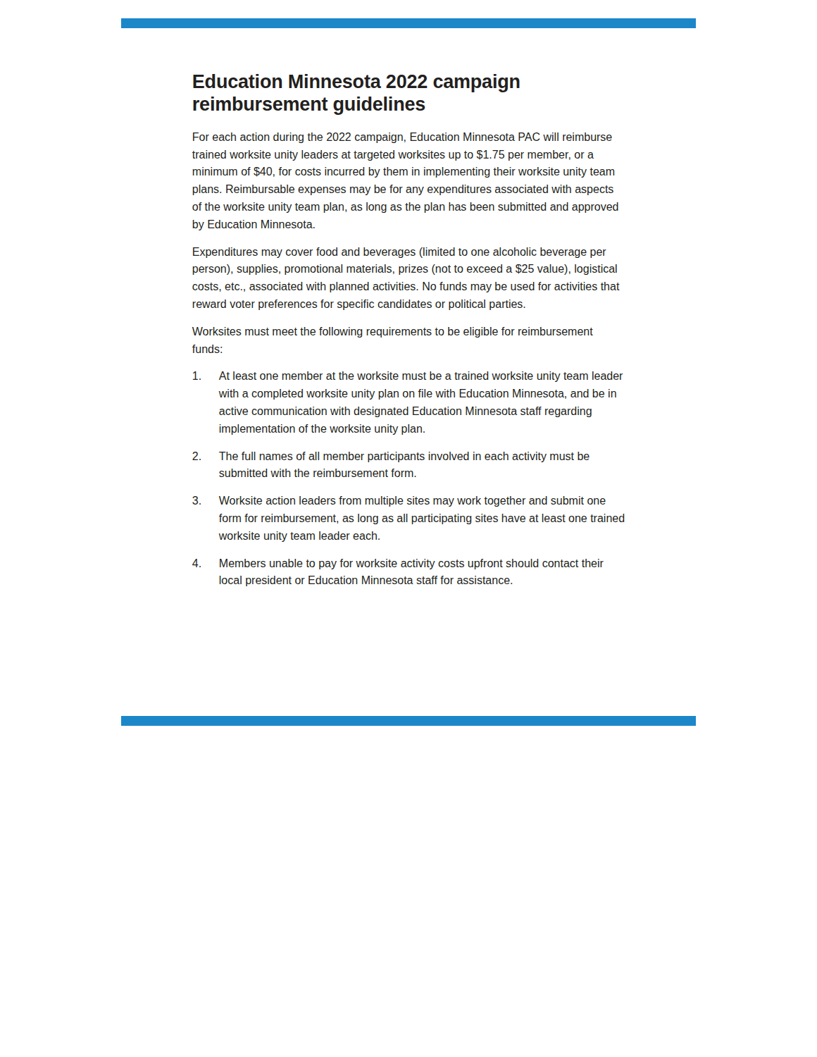Education Minnesota 2022 campaign reimbursement guidelines
For each action during the 2022 campaign, Education Minnesota PAC will reimburse trained worksite unity leaders at targeted worksites up to $1.75 per member, or a minimum of $40, for costs incurred by them in implementing their worksite unity team plans. Reimbursable expenses may be for any expenditures associated with aspects of the worksite unity team plan, as long as the plan has been submitted and approved by Education Minnesota.
Expenditures may cover food and beverages (limited to one alcoholic beverage per person), supplies, promotional materials, prizes (not to exceed a $25 value), logistical costs, etc., associated with planned activities. No funds may be used for activities that reward voter preferences for specific candidates or political parties.
Worksites must meet the following requirements to be eligible for reimbursement funds:
At least one member at the worksite must be a trained worksite unity team leader with a completed worksite unity plan on file with Education Minnesota, and be in active communication with designated Education Minnesota staff regarding implementation of the worksite unity plan.
The full names of all member participants involved in each activity must be submitted with the reimbursement form.
Worksite action leaders from multiple sites may work together and submit one form for reimbursement, as long as all participating sites have at least one trained worksite unity team leader each.
Members unable to pay for worksite activity costs upfront should contact their local president or Education Minnesota staff for assistance.